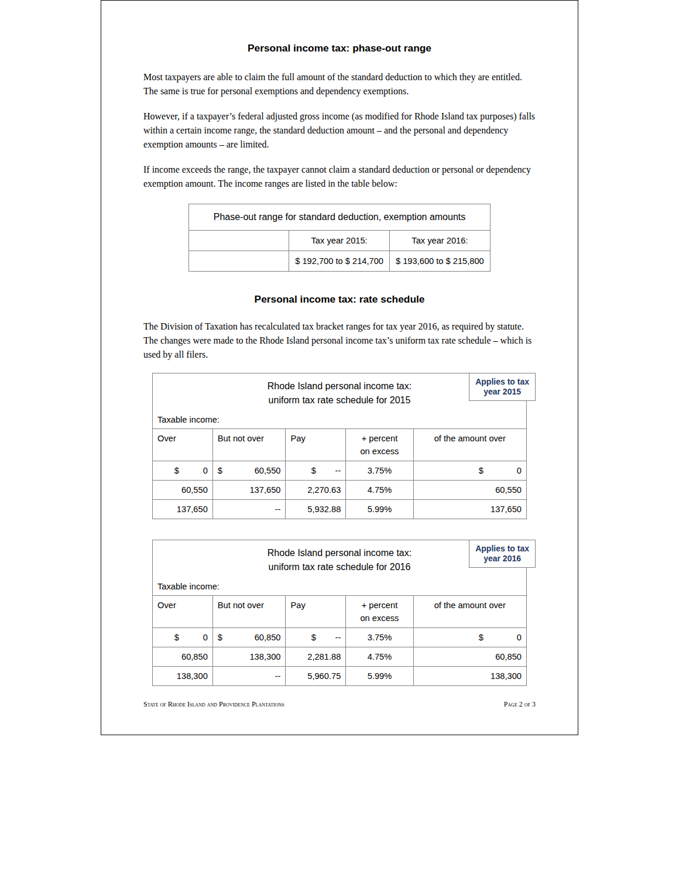Personal income tax: phase-out range
Most taxpayers are able to claim the full amount of the standard deduction to which they are entitled. The same is true for personal exemptions and dependency exemptions.
However, if a taxpayer’s federal adjusted gross income (as modified for Rhode Island tax purposes) falls within a certain income range, the standard deduction amount – and the personal and dependency exemption amounts – are limited.
If income exceeds the range, the taxpayer cannot claim a standard deduction or personal or dependency exemption amount. The income ranges are listed in the table below:
| Phase-out range for standard deduction, exemption amounts |
| | Tax year 2015: | Tax year 2016: |
| | $ 192,700 to $ 214,700 | $ 193,600 to $ 215,800 |
Personal income tax: rate schedule
The Division of Taxation has recalculated tax bracket ranges for tax year 2016, as required by statute. The changes were made to the Rhode Island personal income tax’s uniform tax rate schedule – which is used by all filers.
Applies to tax
year 2015
| Rhode Island personal income tax: uniform tax rate schedule for 2015 |
| Taxable income: |
| Over | But not over | Pay | + percent on excess | of the amount over |
| $ 0 | $ | 60,550 | $ -- | 3.75% | $ 0 |
| 60,550 | | 137,650 | 2,270.63 | 4.75% | 60,550 |
| 137,650 | | -- | 5,932.88 | 5.99% | 137,650 |
Applies to tax
year 2016
| Rhode Island personal income tax: uniform tax rate schedule for 2016 |
| Taxable income: |
| Over | But not over | Pay | + percent on excess | of the amount over |
| $ 0 | $ | 60,850 | $ -- | 3.75% | $ 0 |
| 60,850 | | 138,300 | 2,281.88 | 4.75% | 60,850 |
| 138,300 | | -- | 5,960.75 | 5.99% | 138,300 |
State of Rhode Island and Providence Plantations Page 2 of 3